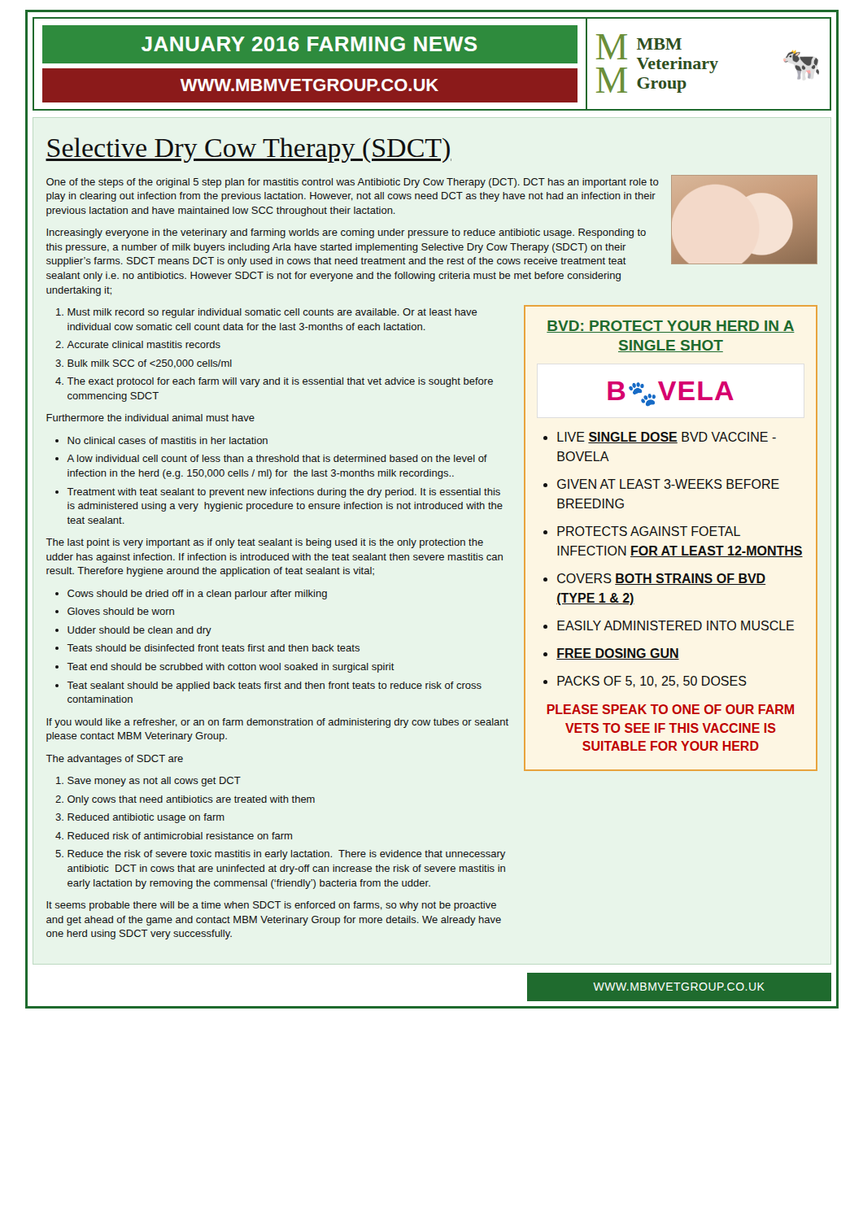JANUARY 2016 FARMING NEWS
WWW.MBMVETGROUP.CO.UK
M
M
MBM
Veterinary Group
🐄
Selective Dry Cow Therapy (SDCT)
One of the steps of the original 5 step plan for mastitis control was Antibiotic Dry Cow Therapy (DCT). DCT has an important role to play in clearing out infection from the previous lactation. However, not all cows need DCT as they have not had an infection in their previous lactation and have maintained low SCC throughout their lactation.
Increasingly everyone in the veterinary and farming worlds are coming under pressure to reduce antibiotic usage. Responding to this pressure, a number of milk buyers including Arla have started implementing Selective Dry Cow Therapy (SDCT) on their supplier’s farms. SDCT means DCT is only used in cows that need treatment and the rest of the cows receive treatment teat sealant only i.e. no antibiotics. However SDCT is not for everyone and the following criteria must be met before considering undertaking it;
Must milk record so regular individual somatic cell counts are available. Or at least have individual cow somatic cell count data for the last 3-months of each lactation.
Accurate clinical mastitis records
Bulk milk SCC of <250,000 cells/ml
The exact protocol for each farm will vary and it is essential that vet advice is sought before commencing SDCT
Furthermore the individual animal must have
No clinical cases of mastitis in her lactation
A low individual cell count of less than a threshold that is determined based on the level of infection in the herd (e.g. 150,000 cells / ml) for the last 3-months milk recordings..
Treatment with teat sealant to prevent new infections during the dry period. It is essential this is administered using a very hygienic procedure to ensure infection is not introduced with the teat sealant.
The last point is very important as if only teat sealant is being used it is the only protection the udder has against infection. If infection is introduced with the teat sealant then severe mastitis can result. Therefore hygiene around the application of teat sealant is vital;
Cows should be dried off in a clean parlour after milking
Gloves should be worn
Udder should be clean and dry
Teats should be disinfected front teats first and then back teats
Teat end should be scrubbed with cotton wool soaked in surgical spirit
Teat sealant should be applied back teats first and then front teats to reduce risk of cross contamination
If you would like a refresher, or an on farm demonstration of administering dry cow tubes or sealant please contact MBM Veterinary Group.
The advantages of SDCT are
Save money as not all cows get DCT
Only cows that need antibiotics are treated with them
Reduced antibiotic usage on farm
Reduced risk of antimicrobial resistance on farm
Reduce the risk of severe toxic mastitis in early lactation. There is evidence that unnecessary antibiotic DCT in cows that are uninfected at dry-off can increase the risk of severe mastitis in early lactation by removing the commensal (‘friendly’) bacteria from the udder.
It seems probable there will be a time when SDCT is enforced on farms, so why not be proactive and get ahead of the game and contact MBM Veterinary Group for more details. We already have one herd using SDCT very successfully.
BVD: PROTECT YOUR HERD IN A SINGLE SHOT
B🐾VELA
LIVE SINGLE DOSE BVD VACCINE - BOVELA
GIVEN AT LEAST 3-WEEKS BEFORE BREEDING
PROTECTS AGAINST FOETAL INFECTION FOR AT LEAST 12-MONTHS
COVERS BOTH STRAINS OF BVD (TYPE 1 & 2)
EASILY ADMINISTERED INTO MUSCLE
FREE DOSING GUN
PACKS OF 5, 10, 25, 50 DOSES
PLEASE SPEAK TO ONE OF OUR FARM VETS TO SEE IF THIS VACCINE IS SUITABLE FOR YOUR HERD
WWW.MBMVETGROUP.CO.UK